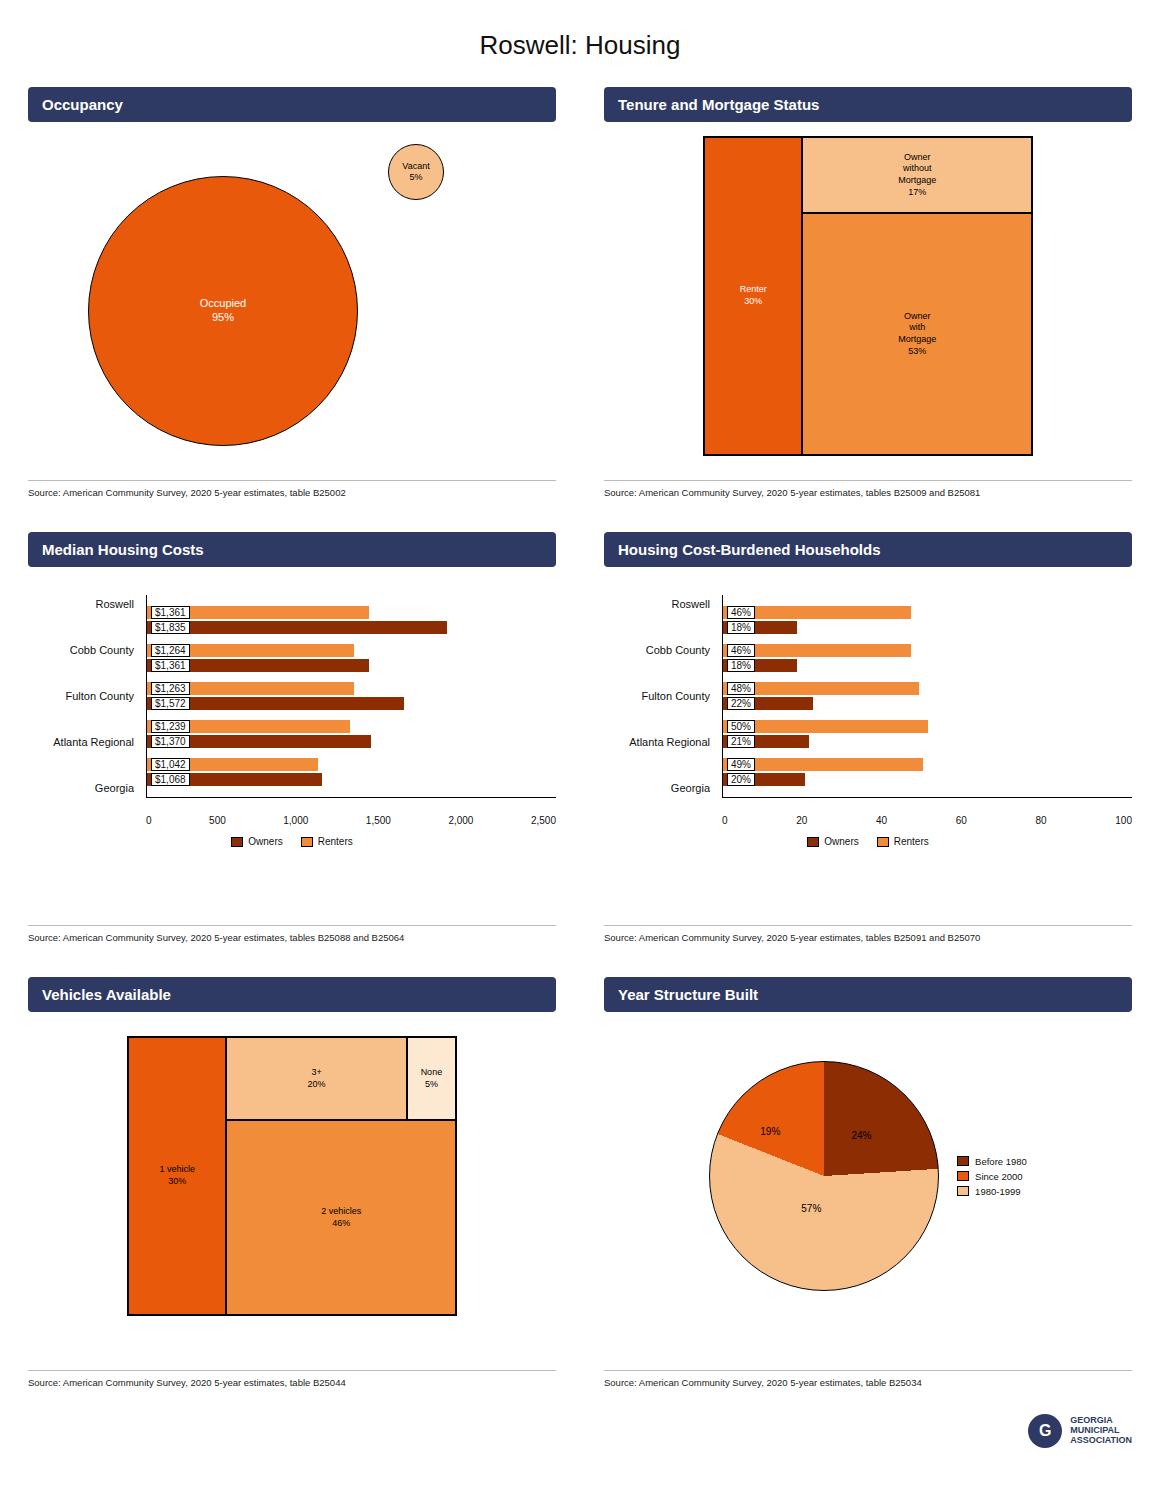Roswell: Housing
Occupancy
Vacant
5%
Occupied
95%
Source: American Community Survey, 2020 5-year estimates, table B25002
Tenure and Mortgage Status
Renter
30%
Owner
without
Mortgage
17%
Owner
with
Mortgage
53%
Source: American Community Survey, 2020 5-year estimates, tables B25009 and B25081
Median Housing Costs
Roswell
Cobb County
Fulton County
Atlanta Regional
Georgia
$1,361
$1,835
$1,264
$1,361
$1,263
$1,572
$1,239
$1,370
$1,042
$1,068
05001,0001,5002,0002,500
Owners
Renters
Source: American Community Survey, 2020 5-year estimates, tables B25088 and B25064
Housing Cost-Burdened Households
Roswell
Cobb County
Fulton County
Atlanta Regional
Georgia
46%
18%
46%
18%
48%
22%
50%
21%
49%
20%
020406080100
Owners
Renters
Source: American Community Survey, 2020 5-year estimates, tables B25091 and B25070
Vehicles Available
1 vehicle
30%
3+
20%
None
5%
2 vehicles
46%
Source: American Community Survey, 2020 5-year estimates, table B25044
Year Structure Built
24% 57% 19%
Before 1980
Since 2000
1980-1999
Source: American Community Survey, 2020 5-year estimates, table B25034
G GEORGIA
MUNICIPAL
ASSOCIATION